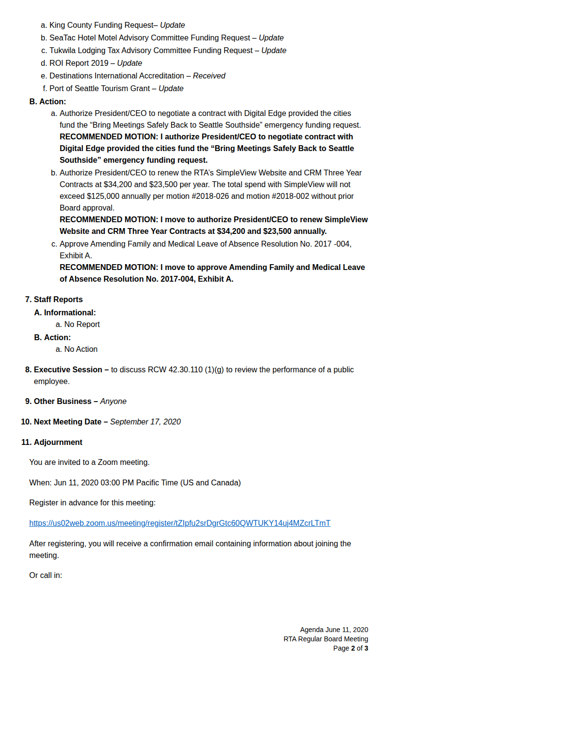King County Funding Request– Update
SeaTac Hotel Motel Advisory Committee Funding Request – Update
Tukwila Lodging Tax Advisory Committee Funding Request – Update
ROI Report 2019 – Update
Destinations International Accreditation – Received
Port of Seattle Tourism Grant – Update
Action:
Authorize President/CEO to negotiate a contract with Digital Edge provided the cities fund the “Bring Meetings Safely Back to Seattle Southside” emergency funding request.
RECOMMENDED MOTION: I authorize President/CEO to negotiate contract with Digital Edge provided the cities fund the “Bring Meetings Safely Back to Seattle Southside” emergency funding request.
Authorize President/CEO to renew the RTA’s SimpleView Website and CRM Three Year Contracts at $34,200 and $23,500 per year. The total spend with SimpleView will not exceed $125,000 annually per motion #2018-026 and motion #2018-002 without prior Board approval.
RECOMMENDED MOTION: I move to authorize President/CEO to renew SimpleView Website and CRM Three Year Contracts at $34,200 and $23,500 annually.
Approve Amending Family and Medical Leave of Absence Resolution No. 2017 -004, Exhibit A.
RECOMMENDED MOTION: I move to approve Amending Family and Medical Leave of Absence Resolution No. 2017-004, Exhibit A.
Staff Reports
Informational:
No Report
Action:
No Action
Executive Session – to discuss RCW 42.30.110 (1)(g) to review the performance of a public employee.
Other Business – Anyone
Next Meeting Date – September 17, 2020
Adjournment
You are invited to a Zoom meeting.
When: Jun 11, 2020 03:00 PM Pacific Time (US and Canada)
Register in advance for this meeting:
https://us02web.zoom.us/meeting/register/tZIpfu2srDgrGtc60QWTUKY14uj4MZcrLTmT
After registering, you will receive a confirmation email containing information about joining the meeting.
Or call in:
Agenda June 11, 2020
RTA Regular Board Meeting
Page 2 of 3